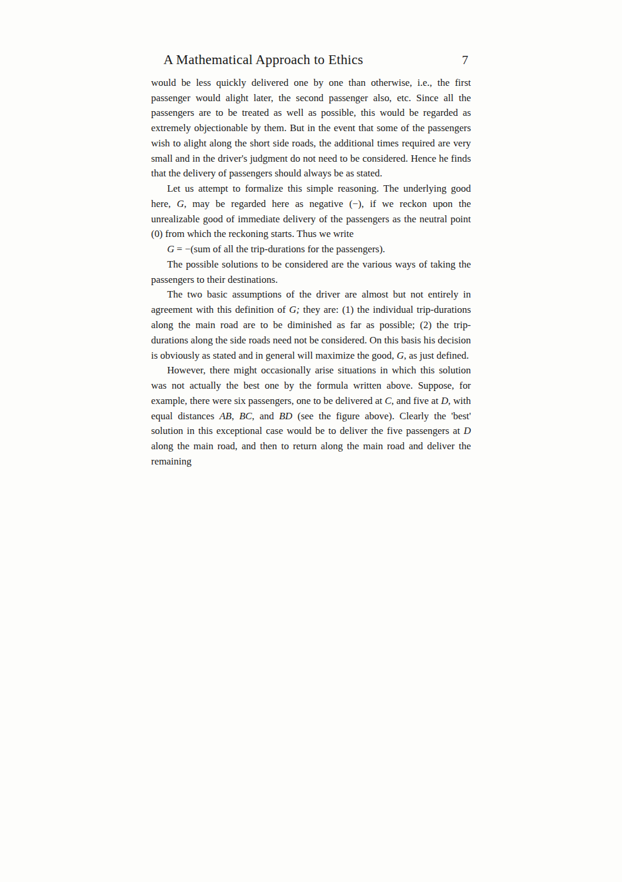A Mathematical Approach to Ethics 7
would be less quickly delivered one by one than otherwise, i.e., the first passenger would alight later, the second passenger also, etc. Since all the passengers are to be treated as well as possible, this would be regarded as extremely objectionable by them. But in the event that some of the passengers wish to alight along the short side roads, the additional times required are very small and in the driver's judgment do not need to be considered. Hence he finds that the delivery of passengers should always be as stated.
Let us attempt to formalize this simple reasoning. The underlying good here, G, may be regarded here as negative (−), if we reckon upon the unrealizable good of immediate delivery of the passengers as the neutral point (0) from which the reckoning starts. Thus we write
G = −(sum of all the trip-durations for the passengers).
The possible solutions to be considered are the various ways of taking the passengers to their destinations.
The two basic assumptions of the driver are almost but not entirely in agreement with this definition of G; they are: (1) the individual trip-durations along the main road are to be diminished as far as possible; (2) the trip-durations along the side roads need not be considered. On this basis his decision is obviously as stated and in general will maximize the good, G, as just defined.
However, there might occasionally arise situations in which this solution was not actually the best one by the formula written above. Suppose, for example, there were six passengers, one to be delivered at C, and five at D, with equal distances AB, BC, and BD (see the figure above). Clearly the 'best' solution in this exceptional case would be to deliver the five passengers at D along the main road, and then to return along the main road and deliver the remaining